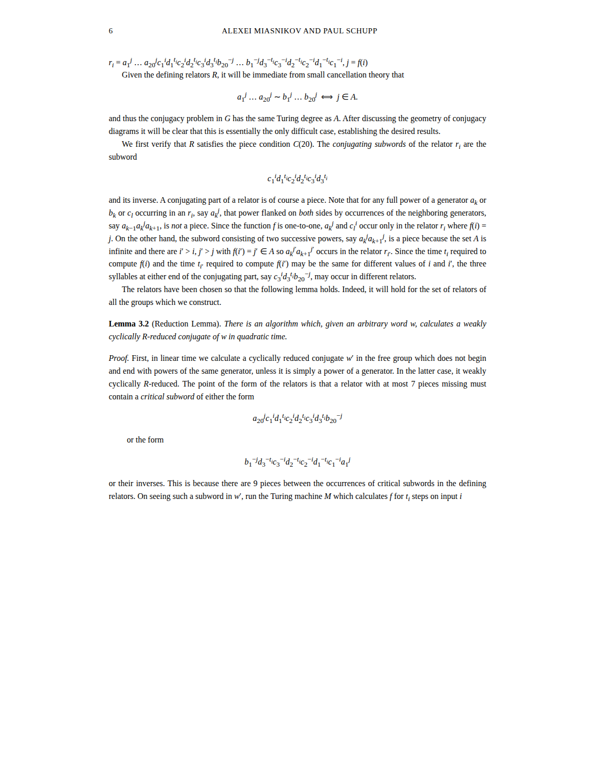6 ALEXEI MIASNIKOV AND PAUL SCHUPP
ri = a1j … a20jc1id1tic2id2tic3id3tib20−j … b1−jd3−tic3−id2−tic2−id1−tic1−i, j = f(i)
Given the defining relators R, it will be immediate from small cancellation theory that
a1j … a20j ∼ b1j … b20j ⟺ j ∈ A.
and thus the conjugacy problem in G has the same Turing degree as A. After discussing the geometry of conjugacy diagrams it will be clear that this is essentially the only difficult case, establishing the desired results.
We first verify that R satisfies the piece condition C(20). The conjugating subwords of the relator ri are the subword
c1id1tic2id2tic3id3ti
and its inverse. A conjugating part of a relator is of course a piece. Note that for any full power of a generator ak or bk or cl occurring in an ri, say akj, that power flanked on both sides by occurrences of the neighboring generators, say ak−1akjak+1, is not a piece. Since the function f is one-to-one, akj and cli occur only in the relator ri where f(i) = j. On the other hand, the subword consisting of two successive powers, say akjak+1j, is a piece because the set A is infinite and there are i′ > i, j′ > j with f(i′) = j′ ∈ A so akj′ak+1j′ occurs in the relator ri′. Since the time ti required to compute f(i) and the time ti′ required to compute f(i′) may be the same for different values of i and i′, the three syllables at either end of the conjugating part, say c3id3tib20−j, may occur in different relators.
The relators have been chosen so that the following lemma holds. Indeed, it will hold for the set of relators of all the groups which we construct.
Lemma 3.2 (Reduction Lemma). There is an algorithm which, given an arbitrary word w, calculates a weakly cyclically R-reduced conjugate of w in quadratic time.
Proof. First, in linear time we calculate a cyclically reduced conjugate w′ in the free group which does not begin and end with powers of the same generator, unless it is simply a power of a generator. In the latter case, it weakly cyclically R-reduced. The point of the form of the relators is that a relator with at most 7 pieces missing must contain a critical subword of either the form
a20jc1id1tic2id2tic3id3tib20−j
or the form
b1−jd3−tic3−id2−tic2−id1−tic1−ia1j
or their inverses. This is because there are 9 pieces between the occurrences of critical subwords in the defining relators. On seeing such a subword in w′, run the Turing machine M which calculates f for ti steps on input i